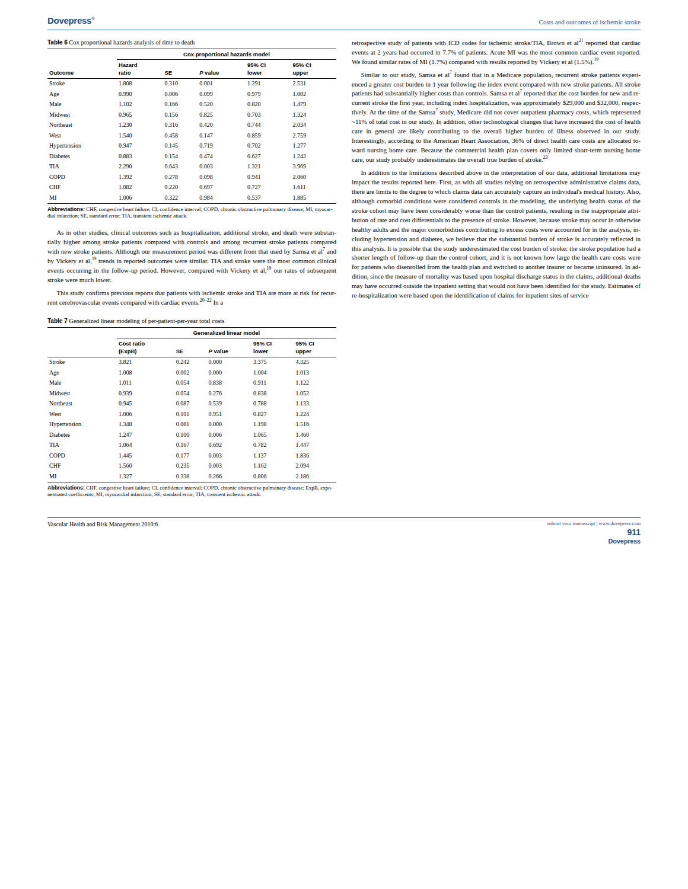Dovepress®
Costs and outcomes of ischemic stroke
Table 6 Cox proportional hazards analysis of time to death
| Outcome | Cox proportional hazards model |
| --- | --- |
| Hazard ratio | SE | P value | 95% CI lower | 95% CI upper |
| Stroke | 1.808 | 0.310 | 0.001 | 1.291 | 2.531 |
| Age | 0.990 | 0.006 | 0.099 | 0.979 | 1.002 |
| Male | 1.102 | 0.166 | 0.520 | 0.820 | 1.479 |
| Midwest | 0.965 | 0.156 | 0.825 | 0.703 | 1.324 |
| Northeast | 1.230 | 0.316 | 0.420 | 0.744 | 2.034 |
| West | 1.540 | 0.458 | 0.147 | 0.859 | 2.759 |
| Hypertension | 0.947 | 0.145 | 0.719 | 0.702 | 1.277 |
| Diabetes | 0.883 | 0.154 | 0.474 | 0.627 | 1.242 |
| TIA | 2.290 | 0.643 | 0.003 | 1.321 | 3.969 |
| COPD | 1.392 | 0.278 | 0.098 | 0.941 | 2.060 |
| CHF | 1.082 | 0.220 | 0.697 | 0.727 | 1.611 |
| MI | 1.006 | 0.322 | 0.984 | 0.537 | 1.885 |
Abbreviations: CHF, congestive heart failure; CI, confidence interval; COPD, chronic obstructive pulmonary disease; MI, myocardial infarction; SE, standard error; TIA, transient ischemic attack.
As in other studies, clinical outcomes such as hospitalization, additional stroke, and death were substantially higher among stroke patients compared with controls and among recurrent stroke patients compared with new stroke patients. Although our measurement period was different from that used by Samsa et al7 and by Vickery et al,19 trends in reported outcomes were similar. TIA and stroke were the most common clinical events occurring in the follow-up period. However, compared with Vickery et al,19 our rates of subsequent stroke were much lower.
This study confirms previous reports that patients with ischemic stroke and TIA are more at risk for recurrent cerebrovascular events compared with cardiac events.20–22 In a
Table 7 Generalized linear modeling of per-patient-per-year total costs
| | Generalized linear model |
| --- | --- |
| Cost ratio (ExpB) | SE | P value | 95% CI lower | 95% CI upper |
| Stroke | 3.821 | 0.242 | 0.000 | 3.375 | 4.325 |
| Age | 1.008 | 0.002 | 0.000 | 1.004 | 1.013 |
| Male | 1.011 | 0.054 | 0.838 | 0.911 | 1.122 |
| Midwest | 0.939 | 0.054 | 0.276 | 0.838 | 1.052 |
| Northeast | 0.945 | 0.087 | 0.539 | 0.788 | 1.133 |
| West | 1.006 | 0.101 | 0.951 | 0.827 | 1.224 |
| Hypertension | 1.348 | 0.081 | 0.000 | 1.198 | 1.516 |
| Diabetes | 1.247 | 0.100 | 0.006 | 1.065 | 1.460 |
| TIA | 1.064 | 0.167 | 0.692 | 0.782 | 1.447 |
| COPD | 1.445 | 0.177 | 0.003 | 1.137 | 1.836 |
| CHF | 1.560 | 0.235 | 0.003 | 1.162 | 2.094 |
| MI | 1.327 | 0.338 | 0.266 | 0.806 | 2.186 |
Abbreviations: CHF, congestive heart failure; CI, confidence interval; COPD, chronic obstructive pulmonary disease; ExpB, exponentiated coefficients; MI, myocardial infarction; SE, standard error; TIA, transient ischemic attack.
retrospective study of patients with ICD codes for ischemic stroke/TIA, Brown et al21 reported that cardiac events at 2 years had occurred in 7.7% of patients. Acute MI was the most common cardiac event reported. We found similar rates of MI (1.7%) compared with results reported by Vickery et al (1.5%).19
Similar to our study, Samsa et al7 found that in a Medicare population, recurrent stroke patients experienced a greater cost burden in 1 year following the index event compared with new stroke patients. All stroke patients had substantially higher costs than controls. Samsa et al7 reported that the cost burden for new and recurrent stroke the first year, including index hospitalization, was approximately $29,000 and $32,000, respectively. At the time of the Samsa7 study, Medicare did not cover outpatient pharmacy costs, which represented ~11% of total cost in our study. In addition, other technological changes that have increased the cost of health care in general are likely contributing to the overall higher burden of illness observed in our study. Interestingly, according to the American Heart Association, 36% of direct health care costs are allocated toward nursing home care. Because the commercial health plan covers only limited short-term nursing home care, our study probably underestimates the overall true burden of stroke.23
In addition to the limitations described above in the interpretation of our data, additional limitations may impact the results reported here. First, as with all studies relying on retrospective administrative claims data, there are limits to the degree to which claims data can accurately capture an individual's medical history. Also, although comorbid conditions were considered controls in the modeling, the underlying health status of the stroke cohort may have been considerably worse than the control patients, resulting in the inappropriate attribution of rate and cost differentials to the presence of stroke. However, because stroke may occur in otherwise healthy adults and the major comorbidities contributing to excess costs were accounted for in the analysis, including hypertension and diabetes, we believe that the substantial burden of stroke is accurately reflected in this analysis. It is possible that the study underestimated the cost burden of stroke; the stroke population had a shorter length of follow-up than the control cohort, and it is not known how large the health care costs were for patients who disenrolled from the health plan and switched to another insurer or became uninsured. In addition, since the measure of mortality was based upon hospital discharge status in the claims, additional deaths may have occurred outside the inpatient setting that would not have been identified for the study. Estimates of re-hospitalization were based upon the identification of claims for inpatient sites of service
Vascular Health and Risk Management 2010:6
submit your manuscript | www.dovepress.com
911
Dovepress